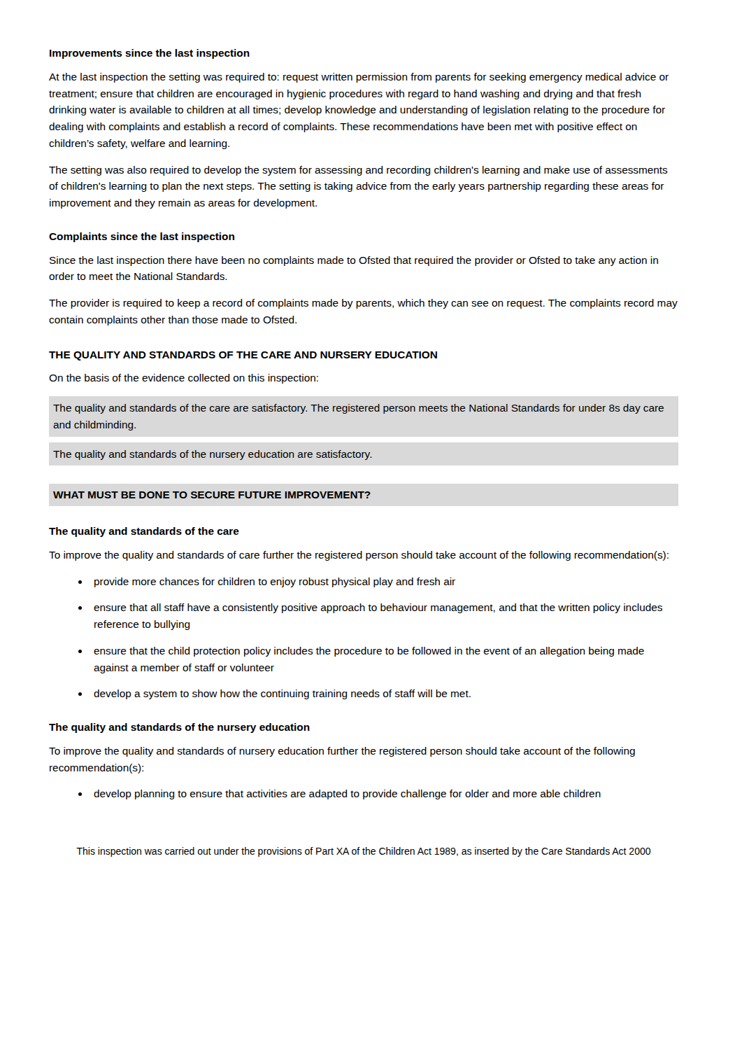Improvements since the last inspection
At the last inspection the setting was required to: request written permission from parents for seeking emergency medical advice or treatment; ensure that children are encouraged in hygienic procedures with regard to hand washing and drying and that fresh drinking water is available to children at all times; develop knowledge and understanding of legislation relating to the procedure for dealing with complaints and establish a record of complaints. These recommendations have been met with positive effect on children’s safety, welfare and learning.
The setting was also required to develop the system for assessing and recording children's learning and make use of assessments of children's learning to plan the next steps. The setting is taking advice from the early years partnership regarding these areas for improvement and they remain as areas for development.
Complaints since the last inspection
Since the last inspection there have been no complaints made to Ofsted that required the provider or Ofsted to take any action in order to meet the National Standards.
The provider is required to keep a record of complaints made by parents, which they can see on request. The complaints record may contain complaints other than those made to Ofsted.
THE QUALITY AND STANDARDS OF THE CARE AND NURSERY EDUCATION
On the basis of the evidence collected on this inspection:
The quality and standards of the care are satisfactory. The registered person meets the National Standards for under 8s day care and childminding.
The quality and standards of the nursery education are satisfactory.
WHAT MUST BE DONE TO SECURE FUTURE IMPROVEMENT?
The quality and standards of the care
To improve the quality and standards of care further the registered person should take account of the following recommendation(s):
provide more chances for children to enjoy robust physical play and fresh air
ensure that all staff have a consistently positive approach to behaviour management, and that the written policy includes reference to bullying
ensure that the child protection policy includes the procedure to be followed in the event of an allegation being made against a member of staff or volunteer
develop a system to show how the continuing training needs of staff will be met.
The quality and standards of the nursery education
To improve the quality and standards of nursery education further the registered person should take account of the following recommendation(s):
develop planning to ensure that activities are adapted to provide challenge for older and more able children
This inspection was carried out under the provisions of Part XA of the Children Act 1989, as inserted by the Care Standards Act 2000